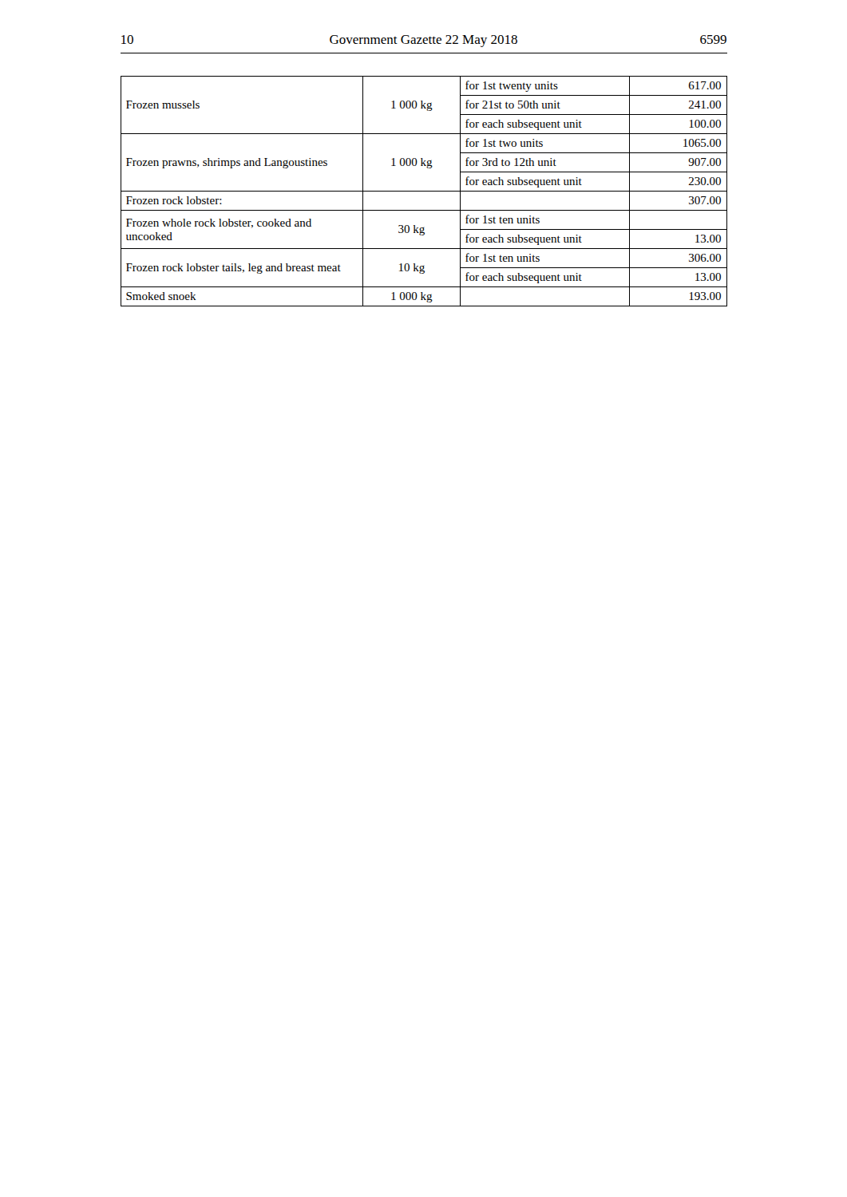10
Government Gazette 22 May 2018
6599
| Frozen mussels | 1 000 kg | for 1st twenty units | 617.00 |
| for 21st to 50th unit | 241.00 |
| for each subsequent unit | 100.00 |
| Frozen prawns, shrimps and Langoustines | 1 000 kg | for 1st two units | 1065.00 |
| for 3rd to 12th unit | 907.00 |
| for each subsequent unit | 230.00 |
| Frozen rock lobster: | | | 307.00 |
| Frozen whole rock lobster, cooked and uncooked | 30 kg | for 1st ten units | |
| for each subsequent unit | 13.00 |
| Frozen rock lobster tails, leg and breast meat | 10 kg | for 1st ten units | 306.00 |
| for each subsequent unit | 13.00 |
| Smoked snoek | 1 000 kg | | 193.00 |